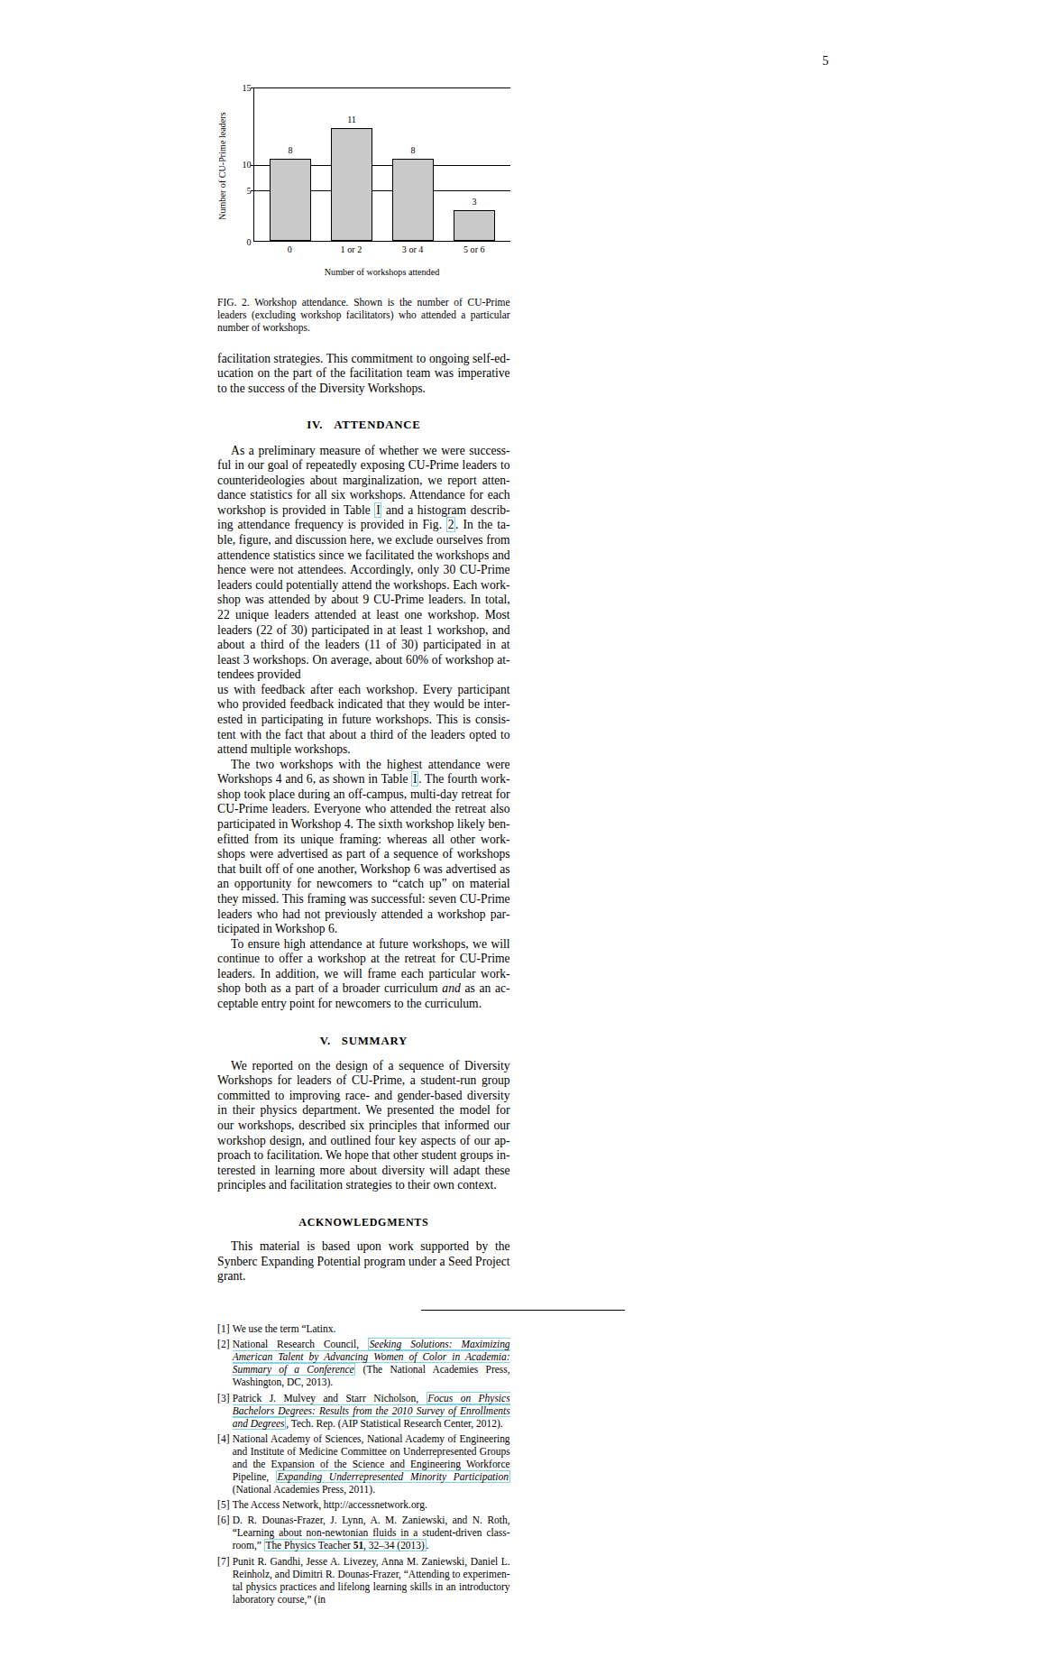5
Number of CU-Prime leaders
15
10
5
0
8
11
8
3
0
1 or 2
3 or 4
5 or 6
Number of workshops attended
FIG. 2. Workshop attendance. Shown is the number of CU-Prime leaders (excluding workshop facilitators) who attended a particular number of workshops.
facilitation strategies. This commitment to ongoing self-education on the part of the facilitation team was imperative to the success of the Diversity Workshops.
IV. ATTENDANCE
As a preliminary measure of whether we were successful in our goal of repeatedly exposing CU-Prime leaders to counterideologies about marginalization, we report attendance statistics for all six workshops. Attendance for each workshop is provided in Table I and a histogram describing attendance frequency is provided in Fig. 2. In the table, figure, and discussion here, we exclude ourselves from attendence statistics since we facilitated the workshops and hence were not attendees. Accordingly, only 30 CU-Prime leaders could potentially attend the workshops. Each workshop was attended by about 9 CU-Prime leaders. In total, 22 unique leaders attended at least one workshop. Most leaders (22 of 30) participated in at least 1 workshop, and about a third of the leaders (11 of 30) participated in at least 3 workshops. On average, about 60% of workshop attendees provided
us with feedback after each workshop. Every participant who provided feedback indicated that they would be interested in participating in future workshops. This is consistent with the fact that about a third of the leaders opted to attend multiple workshops.
The two workshops with the highest attendance were Workshops 4 and 6, as shown in Table I. The fourth workshop took place during an off-campus, multi-day retreat for CU-Prime leaders. Everyone who attended the retreat also participated in Workshop 4. The sixth workshop likely benefitted from its unique framing: whereas all other workshops were advertised as part of a sequence of workshops that built off of one another, Workshop 6 was advertised as an opportunity for newcomers to “catch up” on material they missed. This framing was successful: seven CU-Prime leaders who had not previously attended a workshop participated in Workshop 6.
To ensure high attendance at future workshops, we will continue to offer a workshop at the retreat for CU-Prime leaders. In addition, we will frame each particular workshop both as a part of a broader curriculum and as an acceptable entry point for newcomers to the curriculum.
V. SUMMARY
We reported on the design of a sequence of Diversity Workshops for leaders of CU-Prime, a student-run group committed to improving race- and gender-based diversity in their physics department. We presented the model for our workshops, described six principles that informed our workshop design, and outlined four key aspects of our approach to facilitation. We hope that other student groups interested in learning more about diversity will adapt these principles and facilitation strategies to their own context.
ACKNOWLEDGMENTS
This material is based upon work supported by the Synberc Expanding Potential program under a Seed Project grant.
[1] We use the term “Latinx.
[2] National Research Council, Seeking Solutions: Maximizing American Talent by Advancing Women of Color in Academia: Summary of a Conference (The National Academies Press, Washington, DC, 2013).
[3] Patrick J. Mulvey and Starr Nicholson, Focus on Physics Bachelors Degrees: Results from the 2010 Survey of Enrollments and Degrees, Tech. Rep. (AIP Statistical Research Center, 2012).
[4] National Academy of Sciences, National Academy of Engineering and Institute of Medicine Committee on Underrepresented Groups and the Expansion of the Science and Engineering Workforce Pipeline, Expanding Underrepresented Minority Participation (National Academies Press, 2011).
[5] The Access Network, http://accessnetwork.org.
[6] D. R. Dounas-Frazer, J. Lynn, A. M. Zaniewski, and N. Roth, “Learning about non-newtonian fluids in a student-driven classroom,” The Physics Teacher 51, 32–34 (2013).
[7] Punit R. Gandhi, Jesse A. Livezey, Anna M. Zaniewski, Daniel L. Reinholz, and Dimitri R. Dounas-Frazer, “Attending to experimental physics practices and lifelong learning skills in an introductory laboratory course,” (in